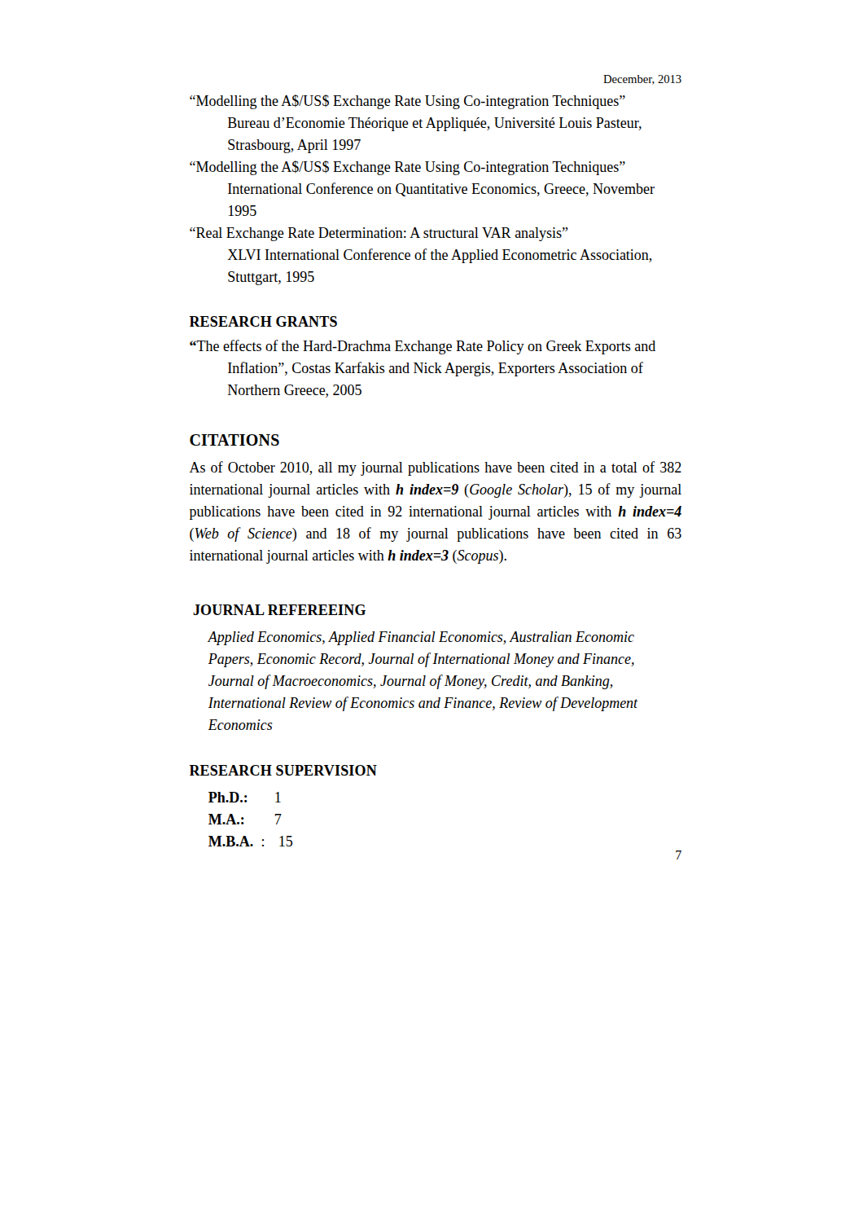December, 2013
“Modelling the A$/US$ Exchange Rate Using Co-integration Techniques” Bureau d’Economie Théorique et Appliquée, Université Louis Pasteur, Strasbourg, April 1997
“Modelling the A$/US$ Exchange Rate Using Co-integration Techniques” International Conference on Quantitative Economics, Greece, November 1995
“Real Exchange Rate Determination: A structural VAR analysis” XLVI International Conference of the Applied Econometric Association, Stuttgart, 1995
RESEARCH GRANTS
“The effects of the Hard-Drachma Exchange Rate Policy on Greek Exports and Inflation”, Costas Karfakis and Nick Apergis, Exporters Association of Northern Greece, 2005
CITATIONS
As of October 2010, all my journal publications have been cited in a total of 382 international journal articles with h index=9 (Google Scholar), 15 of my journal publications have been cited in 92 international journal articles with h index=4 (Web of Science) and 18 of my journal publications have been cited in 63 international journal articles with h index=3 (Scopus).
JOURNAL REFEREEING
Applied Economics, Applied Financial Economics, Australian Economic
Papers, Economic Record, Journal of International Money and Finance,
Journal of Macroeconomics, Journal of Money, Credit, and Banking,
International Review of Economics and Finance, Review of Development
Economics
RESEARCH SUPERVISION
Ph.D.: 1
M.A.: 7
M.B.A.:15
7